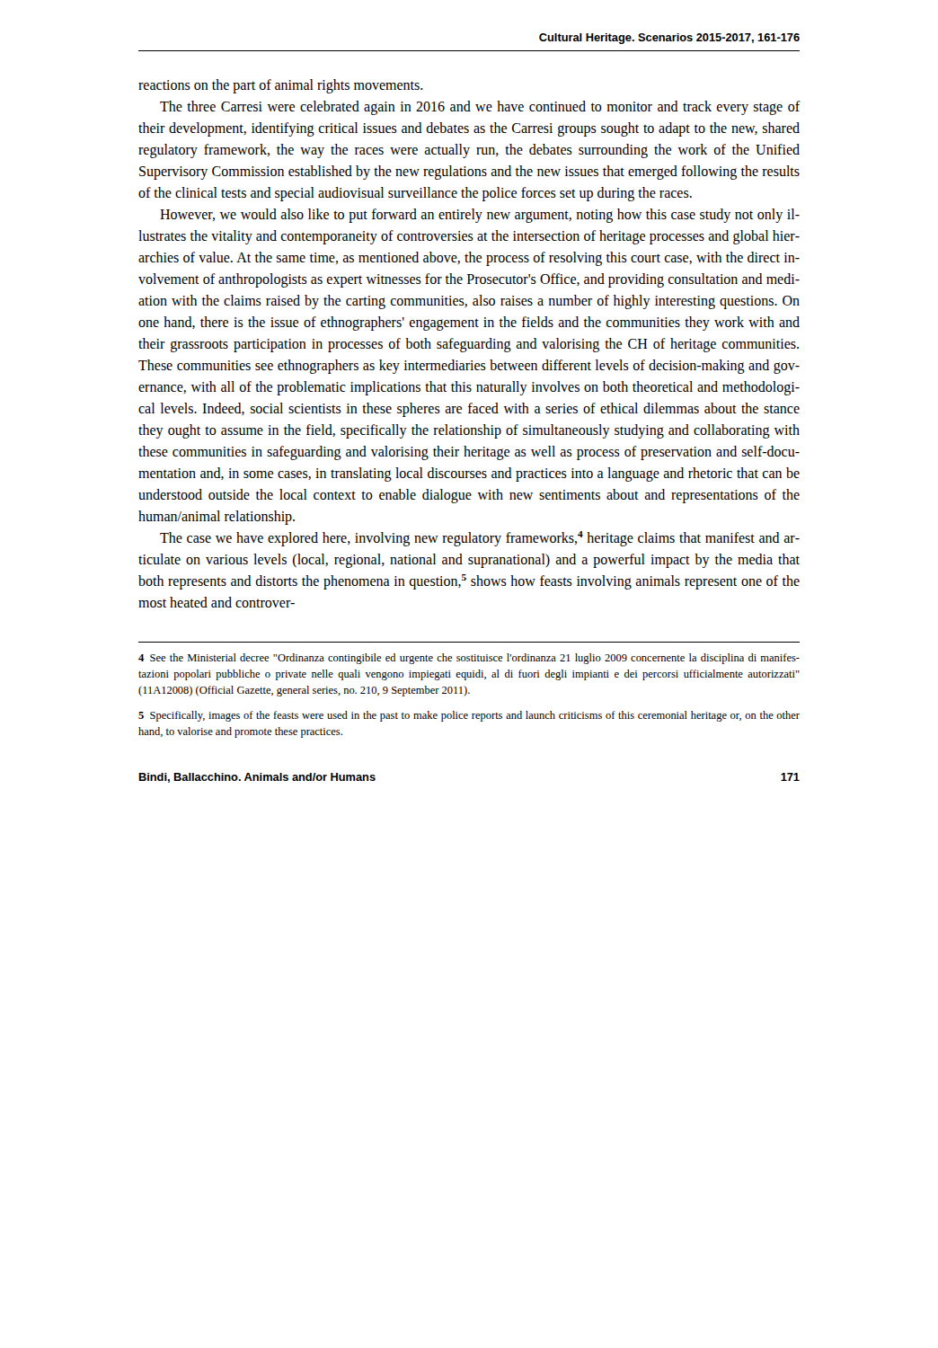Cultural Heritage. Scenarios 2015-2017, 161-176
reactions on the part of animal rights movements.
The three Carresi were celebrated again in 2016 and we have continued to monitor and track every stage of their development, identifying critical issues and debates as the Carresi groups sought to adapt to the new, shared regulatory framework, the way the races were actually run, the debates surrounding the work of the Unified Supervisory Commission established by the new regulations and the new issues that emerged following the results of the clinical tests and special audiovisual surveillance the police forces set up during the races.
However, we would also like to put forward an entirely new argument, noting how this case study not only illustrates the vitality and contemporaneity of controversies at the intersection of heritage processes and global hierarchies of value. At the same time, as mentioned above, the process of resolving this court case, with the direct involvement of anthropologists as expert witnesses for the Prosecutor's Office, and providing consultation and mediation with the claims raised by the carting communities, also raises a number of highly interesting questions. On one hand, there is the issue of ethnographers' engagement in the fields and the communities they work with and their grassroots participation in processes of both safeguarding and valorising the CH of heritage communities. These communities see ethnographers as key intermediaries between different levels of decision-making and governance, with all of the problematic implications that this naturally involves on both theoretical and methodological levels. Indeed, social scientists in these spheres are faced with a series of ethical dilemmas about the stance they ought to assume in the field, specifically the relationship of simultaneously studying and collaborating with these communities in safeguarding and valorising their heritage as well as process of preservation and self-documentation and, in some cases, in translating local discourses and practices into a language and rhetoric that can be understood outside the local context to enable dialogue with new sentiments about and representations of the human/animal relationship.
The case we have explored here, involving new regulatory frameworks,4 heritage claims that manifest and articulate on various levels (local, regional, national and supranational) and a powerful impact by the media that both represents and distorts the phenomena in question,5 shows how feasts involving animals represent one of the most heated and controver-
4 See the Ministerial decree "Ordinanza contingibile ed urgente che sostituisce l'ordinanza 21 luglio 2009 concernente la disciplina di manifestazioni popolari pubbliche o private nelle quali vengono impiegati equidi, al di fuori degli impianti e dei percorsi ufficialmente autorizzati" (11A12008) (Official Gazette, general series, no. 210, 9 September 2011).
5 Specifically, images of the feasts were used in the past to make police reports and launch criticisms of this ceremonial heritage or, on the other hand, to valorise and promote these practices.
Bindi, Ballacchino. Animals and/or Humans 171